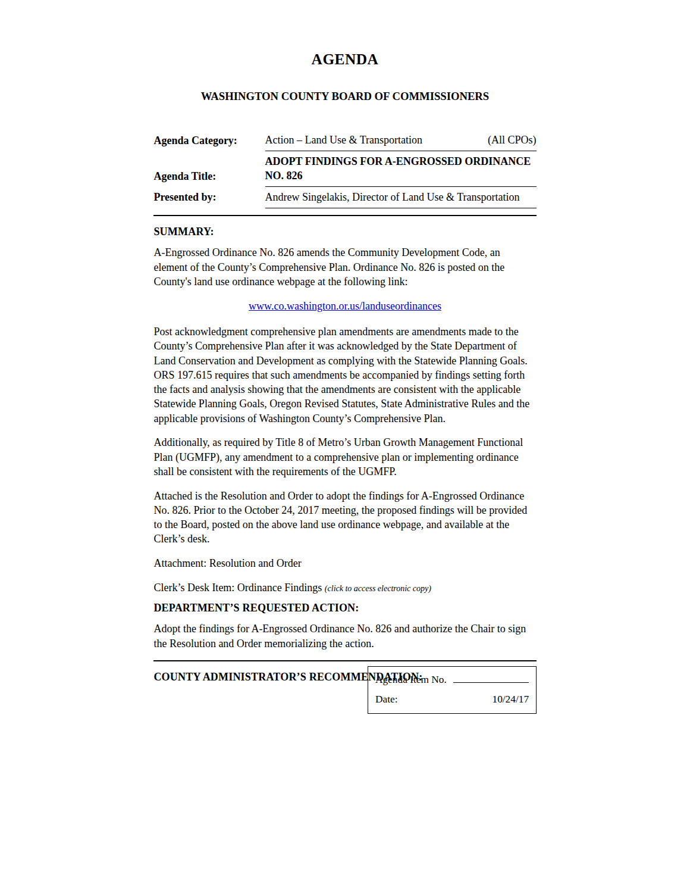AGENDA
WASHINGTON COUNTY BOARD OF COMMISSIONERS
| Agenda Category: | Action – Land Use & Transportation (All CPOs) |
| Agenda Title: | ADOPT FINDINGS FOR A-ENGROSSED ORDINANCE NO. 826 |
| Presented by: | Andrew Singelakis, Director of Land Use & Transportation |
SUMMARY:
A-Engrossed Ordinance No. 826 amends the Community Development Code, an element of the County’s Comprehensive Plan. Ordinance No. 826 is posted on the County's land use ordinance webpage at the following link:
www.co.washington.or.us/landuseordinances
Post acknowledgment comprehensive plan amendments are amendments made to the County’s Comprehensive Plan after it was acknowledged by the State Department of Land Conservation and Development as complying with the Statewide Planning Goals. ORS 197.615 requires that such amendments be accompanied by findings setting forth the facts and analysis showing that the amendments are consistent with the applicable Statewide Planning Goals, Oregon Revised Statutes, State Administrative Rules and the applicable provisions of Washington County’s Comprehensive Plan.
Additionally, as required by Title 8 of Metro’s Urban Growth Management Functional Plan (UGMFP), any amendment to a comprehensive plan or implementing ordinance shall be consistent with the requirements of the UGMFP.
Attached is the Resolution and Order to adopt the findings for A-Engrossed Ordinance No. 826. Prior to the October 24, 2017 meeting, the proposed findings will be provided to the Board, posted on the above land use ordinance webpage, and available at the Clerk’s desk.
Attachment: Resolution and Order
Clerk’s Desk Item: Ordinance Findings (click to access electronic copy)
DEPARTMENT’S REQUESTED ACTION:
Adopt the findings for A-Engrossed Ordinance No. 826 and authorize the Chair to sign the Resolution and Order memorializing the action.
COUNTY ADMINISTRATOR’S RECOMMENDATION:
Agenda Item No.
Date: 10/24/17